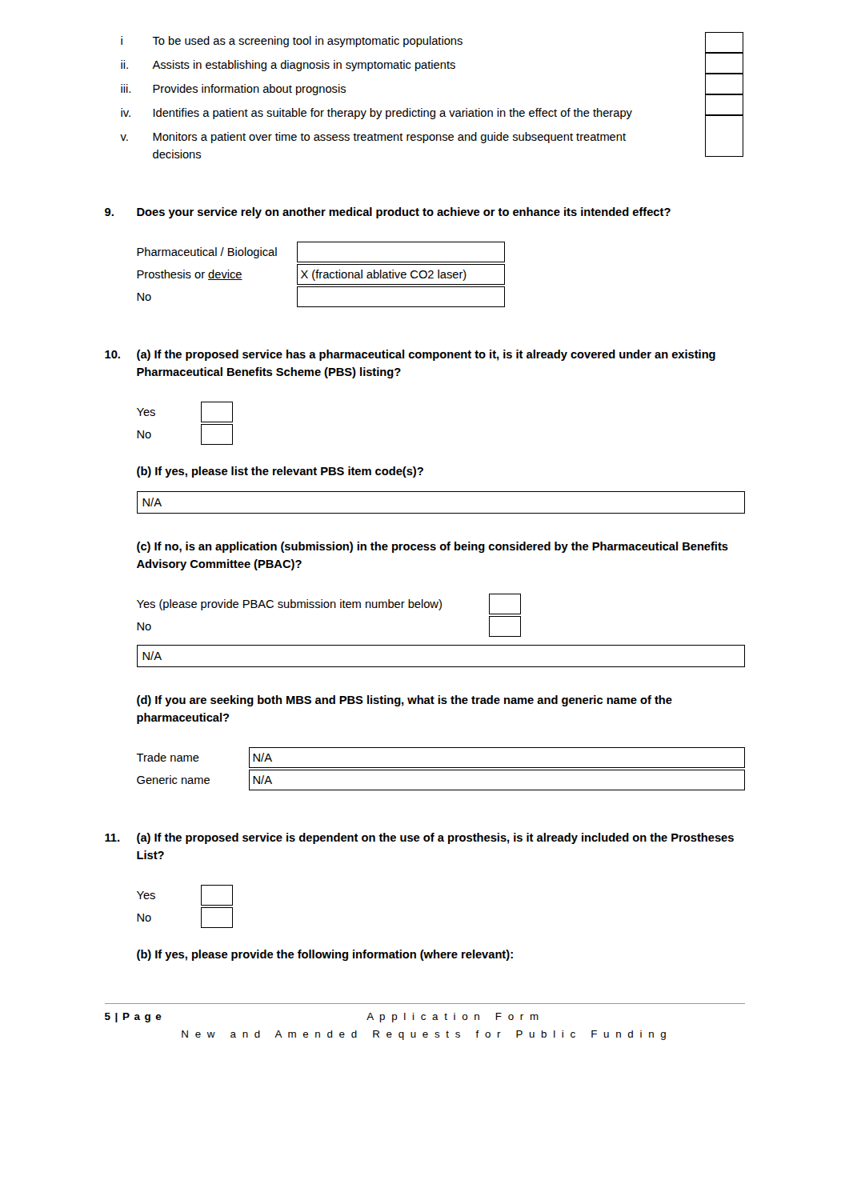i To be used as a screening tool in asymptomatic populations
ii. Assists in establishing a diagnosis in symptomatic patients
iii. Provides information about prognosis
iv. Identifies a patient as suitable for therapy by predicting a variation in the effect of the therapy
v. Monitors a patient over time to assess treatment response and guide subsequent treatment decisions
9. Does your service rely on another medical product to achieve or to enhance its intended effect?
Pharmaceutical / Biological
Prosthesis or device
X (fractional ablative CO2 laser)
No
10. (a) If the proposed service has a pharmaceutical component to it, is it already covered under an existing Pharmaceutical Benefits Scheme (PBS) listing?
Yes
No
(b) If yes, please list the relevant PBS item code(s)?
N/A
(c) If no, is an application (submission) in the process of being considered by the Pharmaceutical Benefits Advisory Committee (PBAC)?
Yes (please provide PBAC submission item number below)
No
N/A
(d) If you are seeking both MBS and PBS listing, what is the trade name and generic name of the pharmaceutical?
Trade name
N/A
Generic name
N/A
11. (a) If the proposed service is dependent on the use of a prosthesis, is it already included on the Prostheses List?
Yes
No
(b) If yes, please provide the following information (where relevant):
5 | P a g e A p p l i c a t i o n F o r m
N e w a n d A m e n d e d R e q u e s t s f o r P u b l i c F u n d i n g